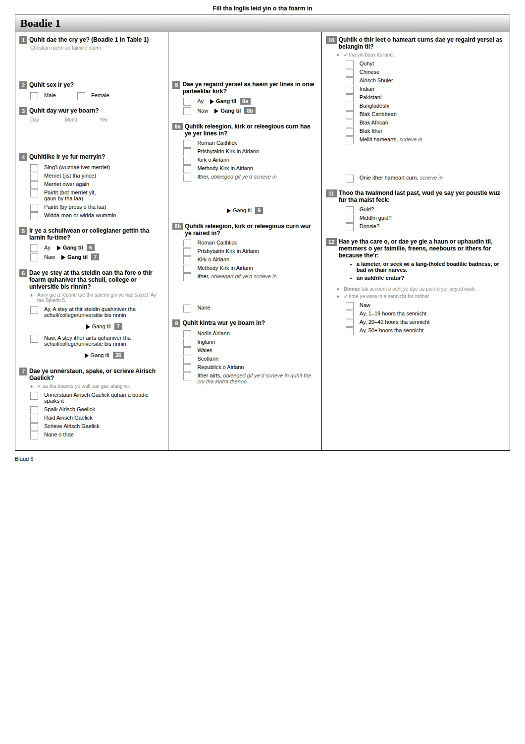Fill tha Inglis leid yin o tha foarm in
Boadie 1
1 Quhit dae the cry ye? (Boadie 1 in Table 1)
Christian naem an faimilie naem
2 Quhit sex ir ye?
Male Female
3 Quhit day wur ye boarn?
Day Mond Yeir
4 Quhitlike ir ye fur merryin?
Sing’l (wuznae iver merriet)
Merriet (jist tha yince)
Merriet ower again
Pairtit (bot merriet yit,
gaun by tha laa)
Pairtit (by pross o tha laa)
Widda-man or widda-wummin
5 Ir ye a schuilwean or collegianer gettin tha larnin fu-time?
Ay Gang til 6
Naw Gang til 7
6 Dae ye stey at tha steidin oan tha fore o thir foarm quhaniver tha schuil, college or universitie bis rinnin?
Ainly gie a repone tae thir spierin gin ye hae sayed ‘Ay’ tae Spierin 5.
Ay, A stey at thir steidin quahiniver tha schuil/college/universitie bis rinnin
Gang til 7
Naw, A stey ither airts quhaniver tha schuil/college/universitie bis rinnin
Gang til 35
7 Dae ye unnèrstaun, spake, or scrieve Airisch Gaelick?
✓ aa tha boaxes ye wull can gae alang wi.
Unnèrstaun Airisch Gaelick quhan a boadie spaiks it
Spaik Airisch Gaelick
Raid Airisch Gaelick
Scrieve Airisch Gaelick
Nane o thae
8 Dae ye regaird yersel as haein yer lines in onie parteeklar kirk?
Ay Gang til 8a
Naw Gang til 8b
8a Quhilk releegion, kirk or releegious curn hae ye yer lines in?
Roman Caithlick
Prisbytairin Kirk in Airlann
Kirk o Airlann
Methody Kirk in Airlann
Ither, obleeged gif ye’d scrieve in
Gang til 9
8b Quhilk releegion, kirk or releegious curn wur ye raired in?
Roman Caithlick
Prisbytairin Kirk in Airlann
Kirk o Airlann
Methody Kirk in Airlann
Ither, obleeged gif ye’d scrieve in
Nane
9 Quhit kintra wur ye boarn in?
Norlin Airlann
Inglann
Wales
Scotlann
Republick o Airlann
Ither airts, obleeged gif ye’d scrieve in quhit the cry tha kintra thenoo
10 Quhilk o thir leet o hameart curns dae ye regaird yersel as belangin til?
✓ tha yin boax its lane.
Quhyt
Chinese
Airisch Shuler
Indian
Pakistani
Bangladeshi
Blak Caribbean
Blak African
Blak Ither
Mellit hamearts, scrieve in
Onie ither hameart curn, scrieve in
11 Thoo tha twalmond last past, wud ye say yer poustie wuz fur tha maist feck:
Guid?
Middlin guid?
Donsie?
12 Hae ye tha care o, or dae ye gie a haun or uphaudin til, memmers o yer faimilie, freens, neebours or ithers for because the’r:
a lameter, or seek wi a lang-tholed boadilie badness, or bad wi thair narves.
an auldrife cratur?
Dinnae tak accoont o ocht ye dae as pairt o yer peyed wark.
✓ time ye ware in a sennicht for ordnar.
Naw
Ay, 1–19 hoors tha sennicht
Ay, 20–49 hoors tha sennicht
Ay, 50+ hoors tha sennicht
Blaud 6